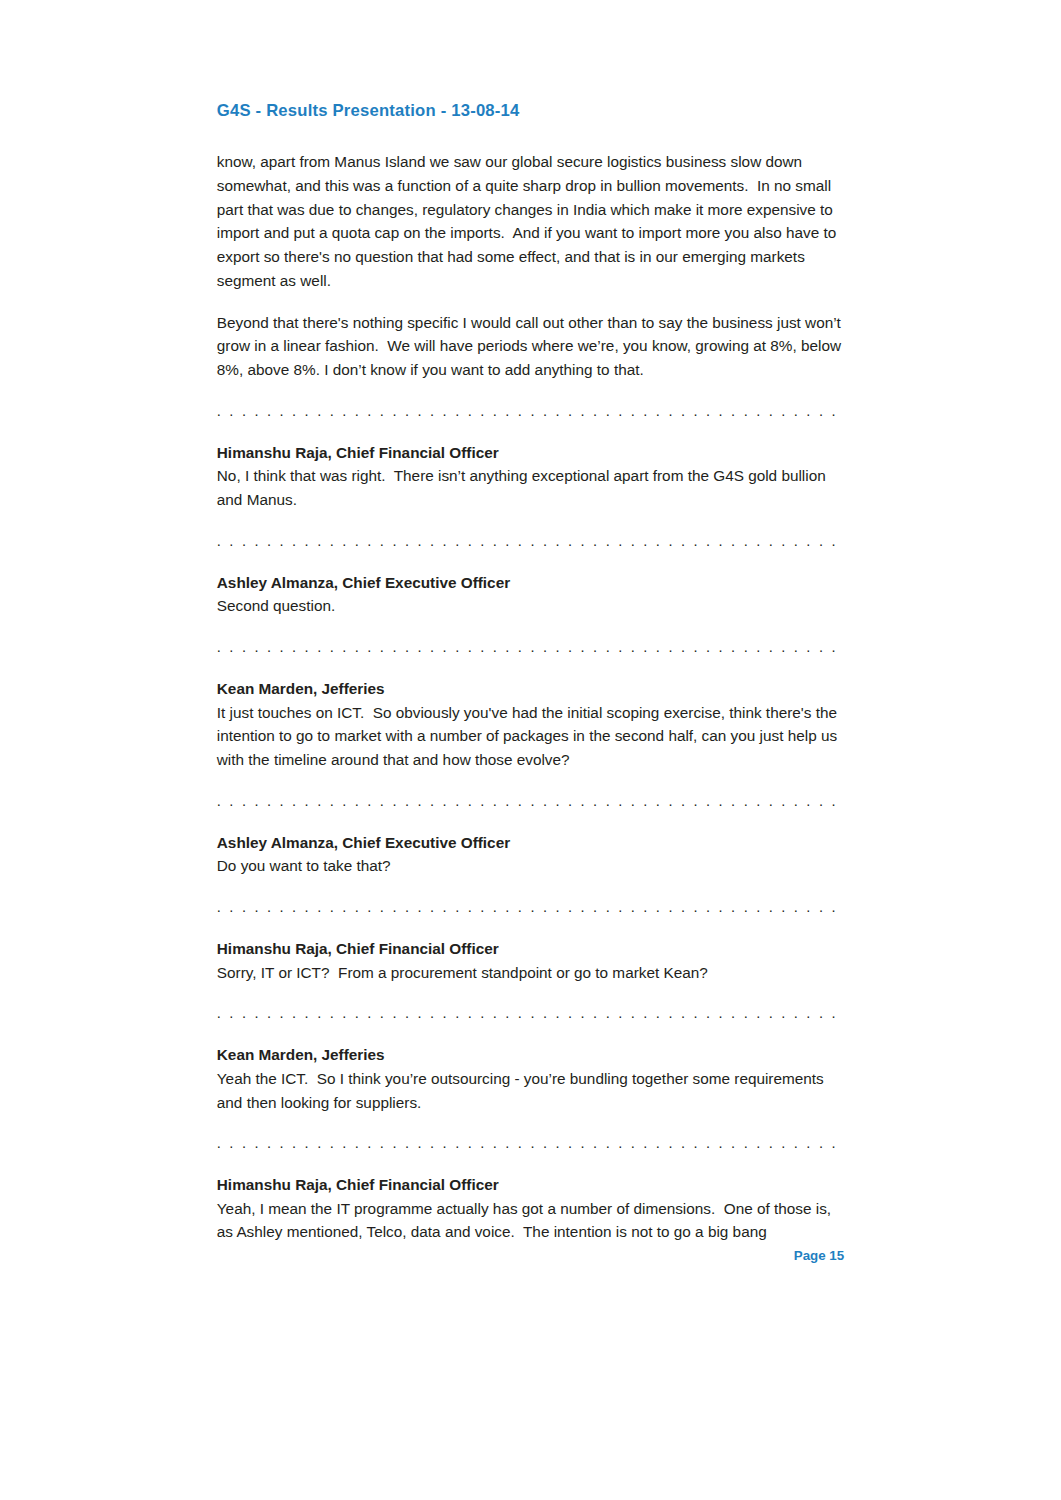G4S - Results Presentation - 13-08-14
know, apart from Manus Island we saw our global secure logistics business slow down somewhat, and this was a function of a quite sharp drop in bullion movements. In no small part that was due to changes, regulatory changes in India which make it more expensive to import and put a quota cap on the imports. And if you want to import more you also have to export so there's no question that had some effect, and that is in our emerging markets segment as well.
Beyond that there's nothing specific I would call out other than to say the business just won’t grow in a linear fashion. We will have periods where we’re, you know, growing at 8%, below 8%, above 8%. I don’t know if you want to add anything to that.
. . . . . . . . . . . . . . . . . . . . . . . . . . . . . . . . . . . . . . . . . . . . . . . . . . . . . . . . . . . . . . . .
Himanshu Raja, Chief Financial Officer
No, I think that was right. There isn’t anything exceptional apart from the G4S gold bullion and Manus.
. . . . . . . . . . . . . . . . . . . . . . . . . . . . . . . . . . . . . . . . . . . . . . . . . . . . . . . . . . . . . . . .
Ashley Almanza, Chief Executive Officer
Second question.
. . . . . . . . . . . . . . . . . . . . . . . . . . . . . . . . . . . . . . . . . . . . . . . . . . . . . . . . . . . . . . . .
Kean Marden, Jefferies
It just touches on ICT. So obviously you've had the initial scoping exercise, think there's the intention to go to market with a number of packages in the second half, can you just help us with the timeline around that and how those evolve?
. . . . . . . . . . . . . . . . . . . . . . . . . . . . . . . . . . . . . . . . . . . . . . . . . . . . . . . . . . . . . . . .
Ashley Almanza, Chief Executive Officer
Do you want to take that?
. . . . . . . . . . . . . . . . . . . . . . . . . . . . . . . . . . . . . . . . . . . . . . . . . . . . . . . . . . . . . . . .
Himanshu Raja, Chief Financial Officer
Sorry, IT or ICT? From a procurement standpoint or go to market Kean?
. . . . . . . . . . . . . . . . . . . . . . . . . . . . . . . . . . . . . . . . . . . . . . . . . . . . . . . . . . . . . . . .
Kean Marden, Jefferies
Yeah the ICT. So I think you’re outsourcing - you’re bundling together some requirements and then looking for suppliers.
. . . . . . . . . . . . . . . . . . . . . . . . . . . . . . . . . . . . . . . . . . . . . . . . . . . . . . . . . . . . . . . .
Himanshu Raja, Chief Financial Officer
Yeah, I mean the IT programme actually has got a number of dimensions. One of those is, as Ashley mentioned, Telco, data and voice. The intention is not to go a big bang
Page 15